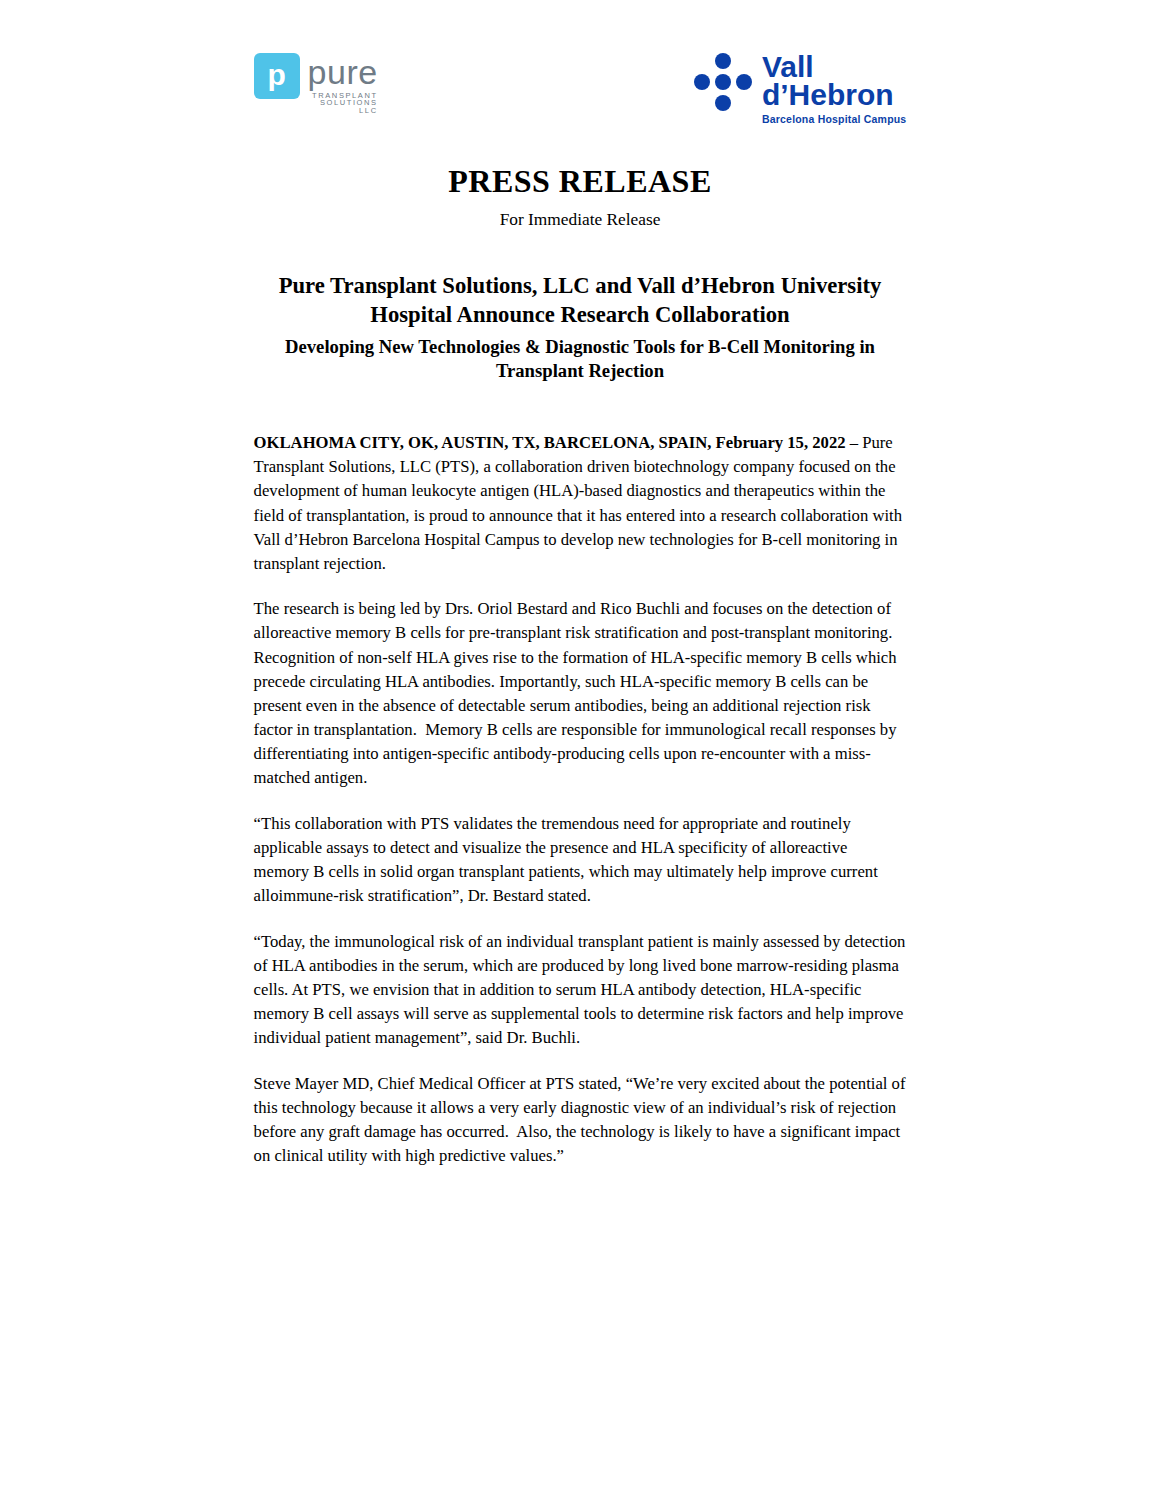pure TRANSPLANT SOLUTIONS LLC
Vall d’Hebron Barcelona Hospital Campus
PRESS RELEASE
For Immediate Release
Pure Transplant Solutions, LLC and Vall d’Hebron University Hospital Announce Research Collaboration
Developing New Technologies & Diagnostic Tools for B-Cell Monitoring in Transplant Rejection
OKLAHOMA CITY, OK, AUSTIN, TX, BARCELONA, SPAIN, February 15, 2022 – Pure Transplant Solutions, LLC (PTS), a collaboration driven biotechnology company focused on the development of human leukocyte antigen (HLA)-based diagnostics and therapeutics within the field of transplantation, is proud to announce that it has entered into a research collaboration with Vall d’Hebron Barcelona Hospital Campus to develop new technologies for B-cell monitoring in transplant rejection.
The research is being led by Drs. Oriol Bestard and Rico Buchli and focuses on the detection of alloreactive memory B cells for pre-transplant risk stratification and post-transplant monitoring. Recognition of non-self HLA gives rise to the formation of HLA-specific memory B cells which precede circulating HLA antibodies. Importantly, such HLA-specific memory B cells can be present even in the absence of detectable serum antibodies, being an additional rejection risk factor in transplantation. Memory B cells are responsible for immunological recall responses by differentiating into antigen-specific antibody-producing cells upon re-encounter with a miss-matched antigen.
“This collaboration with PTS validates the tremendous need for appropriate and routinely applicable assays to detect and visualize the presence and HLA specificity of alloreactive memory B cells in solid organ transplant patients, which may ultimately help improve current alloimmune-risk stratification”, Dr. Bestard stated.
“Today, the immunological risk of an individual transplant patient is mainly assessed by detection of HLA antibodies in the serum, which are produced by long lived bone marrow-residing plasma cells. At PTS, we envision that in addition to serum HLA antibody detection, HLA-specific memory B cell assays will serve as supplemental tools to determine risk factors and help improve individual patient management”, said Dr. Buchli.
Steve Mayer MD, Chief Medical Officer at PTS stated, “We’re very excited about the potential of this technology because it allows a very early diagnostic view of an individual’s risk of rejection before any graft damage has occurred. Also, the technology is likely to have a significant impact on clinical utility with high predictive values.”